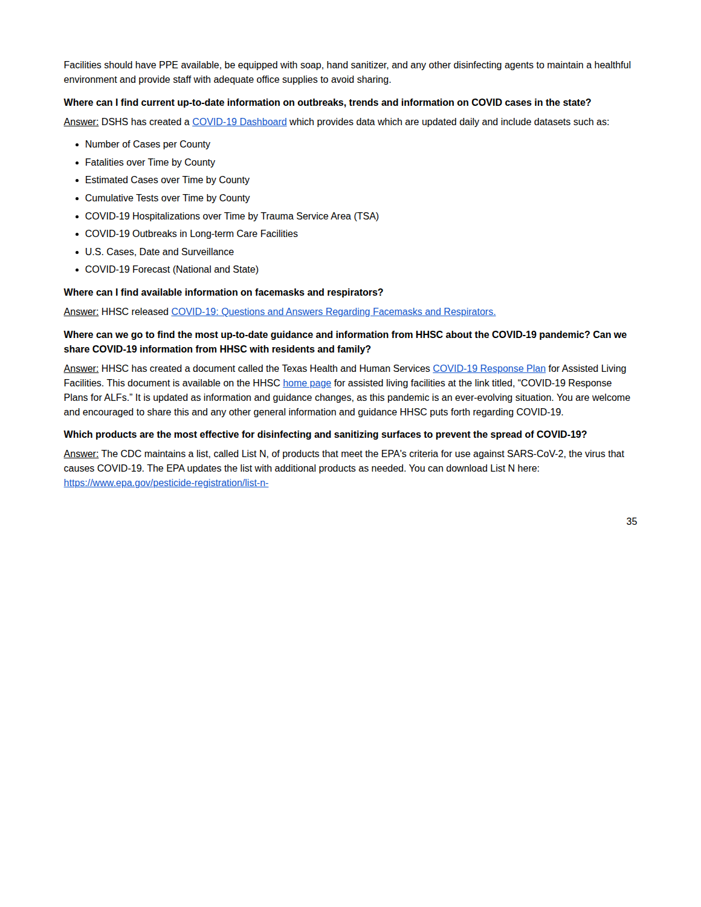Facilities should have PPE available, be equipped with soap, hand sanitizer, and any other disinfecting agents to maintain a healthful environment and provide staff with adequate office supplies to avoid sharing.
Where can I find current up-to-date information on outbreaks, trends and information on COVID cases in the state?
Answer: DSHS has created a COVID-19 Dashboard which provides data which are updated daily and include datasets such as:
Number of Cases per County
Fatalities over Time by County
Estimated Cases over Time by County
Cumulative Tests over Time by County
COVID-19 Hospitalizations over Time by Trauma Service Area (TSA)
COVID-19 Outbreaks in Long-term Care Facilities
U.S. Cases, Date and Surveillance
COVID-19 Forecast (National and State)
Where can I find available information on facemasks and respirators?
Answer: HHSC released COVID-19: Questions and Answers Regarding Facemasks and Respirators.
Where can we go to find the most up-to-date guidance and information from HHSC about the COVID-19 pandemic? Can we share COVID-19 information from HHSC with residents and family?
Answer: HHSC has created a document called the Texas Health and Human Services COVID-19 Response Plan for Assisted Living Facilities. This document is available on the HHSC home page for assisted living facilities at the link titled, “COVID-19 Response Plans for ALFs.” It is updated as information and guidance changes, as this pandemic is an ever-evolving situation. You are welcome and encouraged to share this and any other general information and guidance HHSC puts forth regarding COVID-19.
Which products are the most effective for disinfecting and sanitizing surfaces to prevent the spread of COVID-19?
Answer: The CDC maintains a list, called List N, of products that meet the EPA's criteria for use against SARS-CoV-2, the virus that causes COVID-19. The EPA updates the list with additional products as needed. You can download List N here: https://www.epa.gov/pesticide-registration/list-n-
35